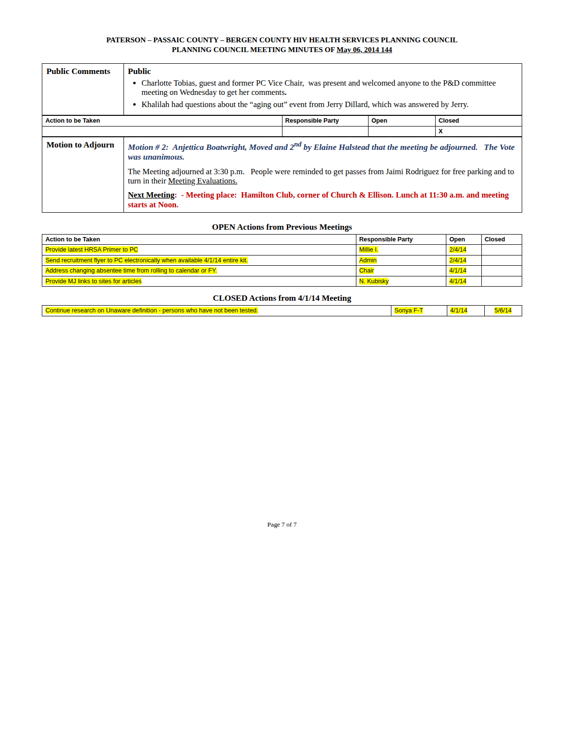PATERSON – PASSAIC COUNTY – BERGEN COUNTY HIV HEALTH SERVICES PLANNING COUNCIL
PLANNING COUNCIL MEETING MINUTES OF May 06, 2014 144
| Public Comments | Public Charlotte Tobias, guest and former PC Vice Chair, was present and welcomed anyone to the P&D committee meeting on Wednesday to get her comments . Khalilah had questions about the “aging out” event from Jerry Dillard, which was answered by Jerry. |
| Action to be Taken | Responsible Party | Open | Closed |
| --- | --- | --- | --- |
| | | | X |
| Motion to Adjourn | Motion # 2: Anjettica Boatwright, Moved and 2 nd by Elaine Halstead that the meeting be adjourned. The Vote was unanimous. The Meeting adjourned at 3:30 p.m. People were reminded to get passes from Jaimi Rodriguez for free parking and to turn in their Meeting Evaluations. Next Meeting : - Meeting place: Hamilton Club, corner of Church & Ellison. Lunch at 11:30 a.m. and meeting starts at Noon. |
OPEN Actions from Previous Meetings
| Action to be Taken | Responsible Party | Open | Closed |
| --- | --- | --- | --- |
| Provide latest HRSA Primer to PC | Millie I. | 2/4/14 | |
| Send recruitment flyer to PC electronically when available 4/1/14 entire kit. | Admin | 2/4/14 | |
| Address changing absentee time from rolling to calendar or FY. | Chair | 4/1/14 | |
| Provide MJ links to sites for articles | N. Kubisky | 4/1/14 | |
CLOSED Actions from 4/1/14 Meeting
| Continue research on Unaware definition - persons who have not been tested. | Sonya F-T | 4/1/14 | 5/6/14 |
Page 7 of 7